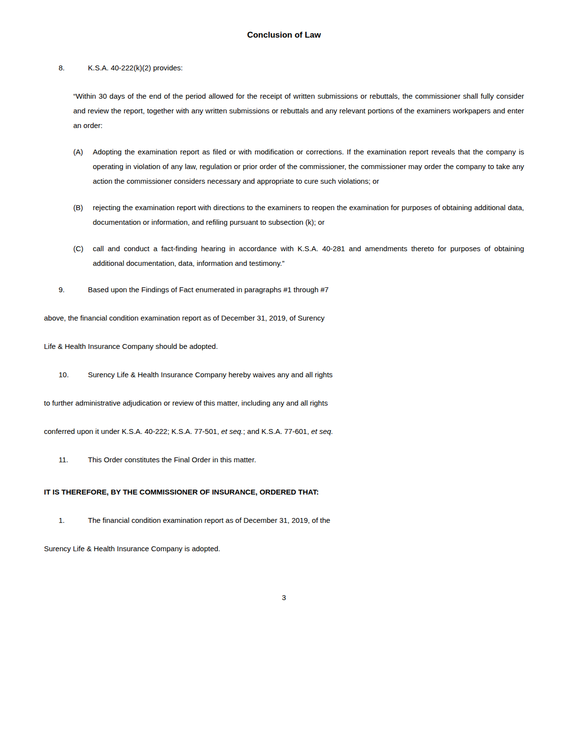Conclusion of Law
8.
K.S.A. 40-222(k)(2) provides:
“Within 30 days of the end of the period allowed for the receipt of written submissions or rebuttals, the commissioner shall fully consider and review the report, together with any written submissions or rebuttals and any relevant portions of the examiners workpapers and enter an order:
(A)
Adopting the examination report as filed or with modification or corrections. If the examination report reveals that the company is operating in violation of any law, regulation or prior order of the commissioner, the commissioner may order the company to take any action the commissioner considers necessary and appropriate to cure such violations; or
(B)
rejecting the examination report with directions to the examiners to reopen the examination for purposes of obtaining additional data, documentation or information, and refiling pursuant to subsection (k); or
(C)
call and conduct a fact-finding hearing in accordance with K.S.A. 40-281 and amendments thereto for purposes of obtaining additional documentation, data, information and testimony.”
9.
Based upon the Findings of Fact enumerated in paragraphs #1 through #7
above, the financial condition examination report as of December 31, 2019, of Surency
Life & Health Insurance Company should be adopted.
10.
Surency Life & Health Insurance Company hereby waives any and all rights
to further administrative adjudication or review of this matter, including any and all rights
conferred upon it under K.S.A. 40-222; K.S.A. 77-501, et seq.; and K.S.A. 77-601, et seq.
11.
This Order constitutes the Final Order in this matter.
IT IS THEREFORE, BY THE COMMISSIONER OF INSURANCE, ORDERED THAT:
1.
The financial condition examination report as of December 31, 2019, of the
Surency Life & Health Insurance Company is adopted.
3